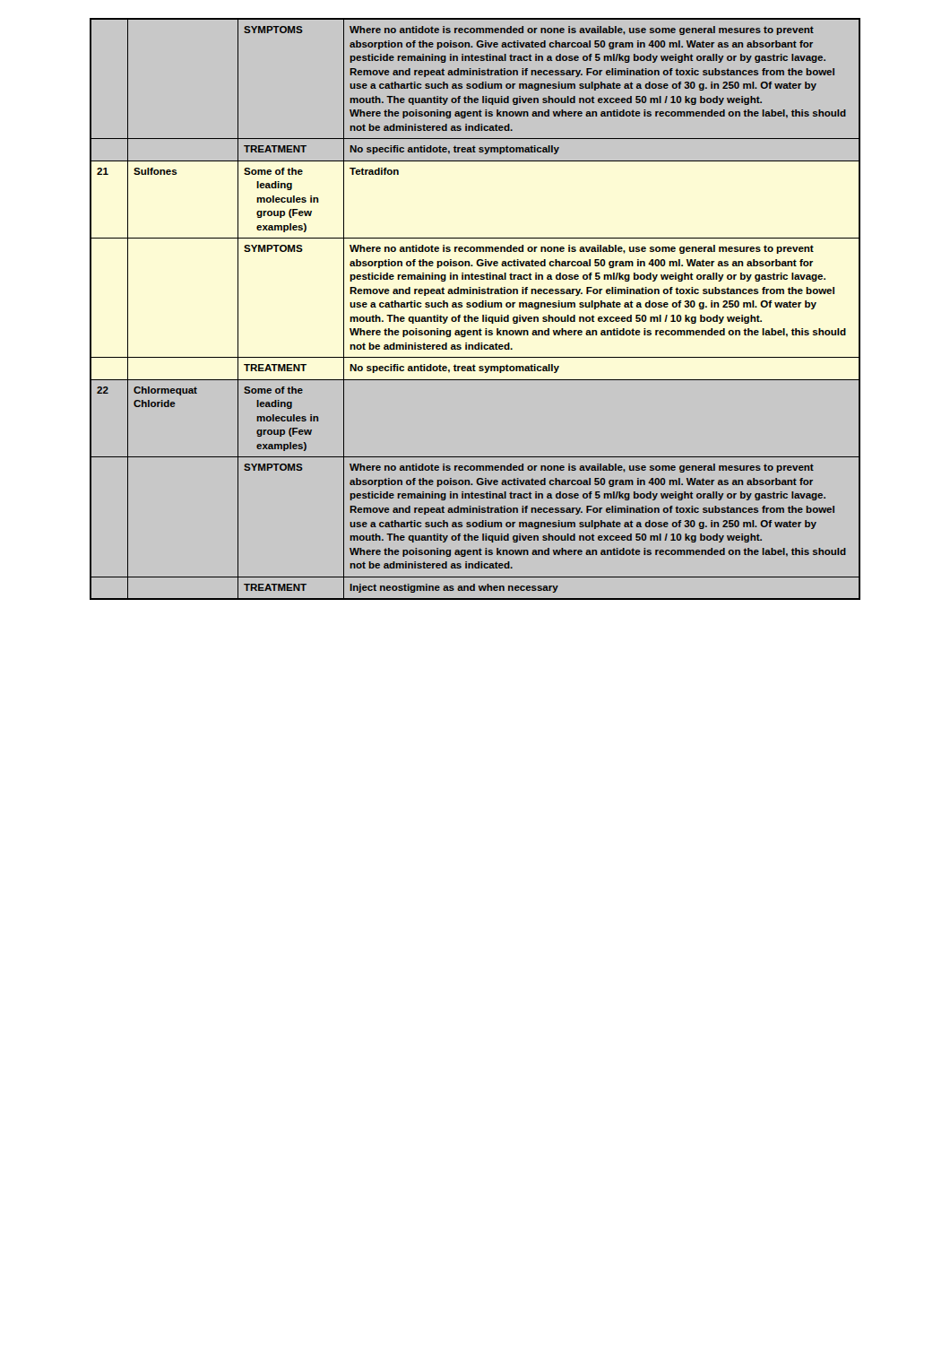| | | SYMPTOMS | Where no antidote is recommended or none is available, use some general mesures to prevent absorption of the poison. Give activated charcoal 50 gram in 400 ml. Water as an absorbant for pesticide remaining in intestinal tract in a dose of 5 ml/kg body weight orally or by gastric lavage. Remove and repeat administration if necessary. For elimination of toxic substances from the bowel use a cathartic such as sodium or magnesium sulphate at a dose of 30 g. in 250 ml. Of water by mouth. The quantity of the liquid given should not exceed 50 ml / 10 kg body weight. Where the poisoning agent is known and where an antidote is recommended on the label, this should not be administered as indicated. |
| | | TREATMENT | No specific antidote, treat symptomatically |
| 21 | Sulfones | Some of the leading molecules in group (Few examples) | Tetradifon |
| | | SYMPTOMS | Where no antidote is recommended or none is available, use some general mesures to prevent absorption of the poison. Give activated charcoal 50 gram in 400 ml. Water as an absorbant for pesticide remaining in intestinal tract in a dose of 5 ml/kg body weight orally or by gastric lavage. Remove and repeat administration if necessary. For elimination of toxic substances from the bowel use a cathartic such as sodium or magnesium sulphate at a dose of 30 g. in 250 ml. Of water by mouth. The quantity of the liquid given should not exceed 50 ml / 10 kg body weight. Where the poisoning agent is known and where an antidote is recommended on the label, this should not be administered as indicated. |
| | | TREATMENT | No specific antidote, treat symptomatically |
| 22 | Chlormequat Chloride | Some of the leading molecules in group (Few examples) | |
| | | SYMPTOMS | Where no antidote is recommended or none is available, use some general mesures to prevent absorption of the poison. Give activated charcoal 50 gram in 400 ml. Water as an absorbant for pesticide remaining in intestinal tract in a dose of 5 ml/kg body weight orally or by gastric lavage. Remove and repeat administration if necessary. For elimination of toxic substances from the bowel use a cathartic such as sodium or magnesium sulphate at a dose of 30 g. in 250 ml. Of water by mouth. The quantity of the liquid given should not exceed 50 ml / 10 kg body weight. Where the poisoning agent is known and where an antidote is recommended on the label, this should not be administered as indicated. |
| | | TREATMENT | Inject neostigmine as and when necessary |